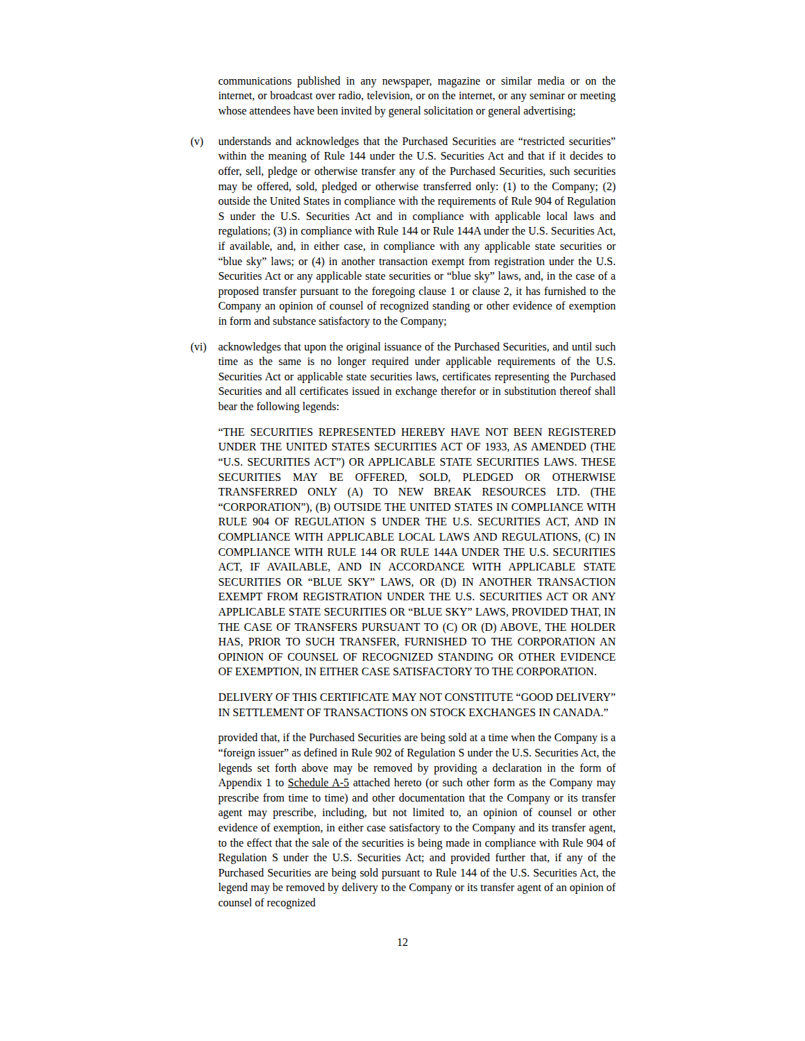communications published in any newspaper, magazine or similar media or on the internet, or broadcast over radio, television, or on the internet, or any seminar or meeting whose attendees have been invited by general solicitation or general advertising;
(v)
understands and acknowledges that the Purchased Securities are “restricted securities” within the meaning of Rule 144 under the U.S. Securities Act and that if it decides to offer, sell, pledge or otherwise transfer any of the Purchased Securities, such securities may be offered, sold, pledged or otherwise transferred only: (1) to the Company; (2) outside the United States in compliance with the requirements of Rule 904 of Regulation S under the U.S. Securities Act and in compliance with applicable local laws and regulations; (3) in compliance with Rule 144 or Rule 144A under the U.S. Securities Act, if available, and, in either case, in compliance with any applicable state securities or “blue sky” laws; or (4) in another transaction exempt from registration under the U.S. Securities Act or any applicable state securities or “blue sky” laws, and, in the case of a proposed transfer pursuant to the foregoing clause 1 or clause 2, it has furnished to the Company an opinion of counsel of recognized standing or other evidence of exemption in form and substance satisfactory to the Company;
(vi)
acknowledges that upon the original issuance of the Purchased Securities, and until such time as the same is no longer required under applicable requirements of the U.S. Securities Act or applicable state securities laws, certificates representing the Purchased Securities and all certificates issued in exchange therefor or in substitution thereof shall bear the following legends:
“THE SECURITIES REPRESENTED HEREBY HAVE NOT BEEN REGISTERED UNDER THE UNITED STATES SECURITIES ACT OF 1933, AS AMENDED (THE “U.S. SECURITIES ACT”) OR APPLICABLE STATE SECURITIES LAWS. THESE SECURITIES MAY BE OFFERED, SOLD, PLEDGED OR OTHERWISE TRANSFERRED ONLY (A) TO NEW BREAK RESOURCES LTD. (THE “CORPORATION”), (B) OUTSIDE THE UNITED STATES IN COMPLIANCE WITH RULE 904 OF REGULATION S UNDER THE U.S. SECURITIES ACT, AND IN COMPLIANCE WITH APPLICABLE LOCAL LAWS AND REGULATIONS, (C) IN COMPLIANCE WITH RULE 144 OR RULE 144A UNDER THE U.S. SECURITIES ACT, IF AVAILABLE, AND IN ACCORDANCE WITH APPLICABLE STATE SECURITIES OR “BLUE SKY” LAWS, OR (D) IN ANOTHER TRANSACTION EXEMPT FROM REGISTRATION UNDER THE U.S. SECURITIES ACT OR ANY APPLICABLE STATE SECURITIES OR “BLUE SKY” LAWS, PROVIDED THAT, IN THE CASE OF TRANSFERS PURSUANT TO (C) OR (D) ABOVE, THE HOLDER HAS, PRIOR TO SUCH TRANSFER, FURNISHED TO THE CORPORATION AN OPINION OF COUNSEL OF RECOGNIZED STANDING OR OTHER EVIDENCE OF EXEMPTION, IN EITHER CASE SATISFACTORY TO THE CORPORATION.
DELIVERY OF THIS CERTIFICATE MAY NOT CONSTITUTE “GOOD DELIVERY” IN SETTLEMENT OF TRANSACTIONS ON STOCK EXCHANGES IN CANADA.”
provided that, if the Purchased Securities are being sold at a time when the Company is a “foreign issuer” as defined in Rule 902 of Regulation S under the U.S. Securities Act, the legends set forth above may be removed by providing a declaration in the form of Appendix 1 to Schedule A-5 attached hereto (or such other form as the Company may prescribe from time to time) and other documentation that the Company or its transfer agent may prescribe, including, but not limited to, an opinion of counsel or other evidence of exemption, in either case satisfactory to the Company and its transfer agent, to the effect that the sale of the securities is being made in compliance with Rule 904 of Regulation S under the U.S. Securities Act; and provided further that, if any of the Purchased Securities are being sold pursuant to Rule 144 of the U.S. Securities Act, the legend may be removed by delivery to the Company or its transfer agent of an opinion of counsel of recognized
12